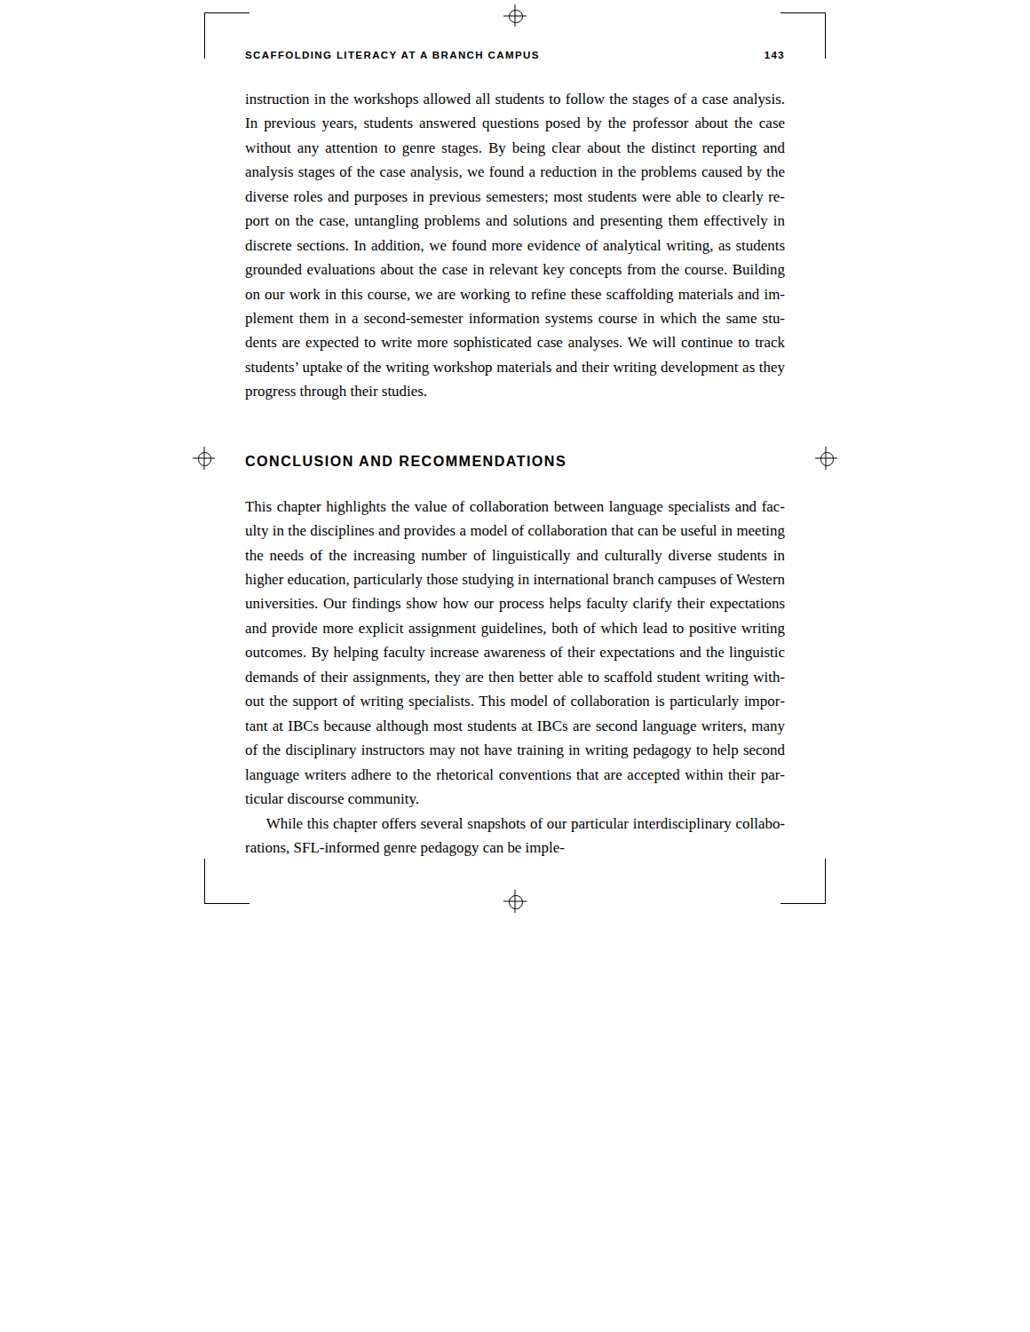Scaffolding Literacy at a Branch Campus 143
instruction in the workshops allowed all students to follow the stages of a case analysis. In previous years, students answered questions posed by the professor about the case without any attention to genre stages. By being clear about the distinct reporting and analysis stages of the case analysis, we found a reduction in the problems caused by the diverse roles and purposes in previous semesters; most students were able to clearly report on the case, untangling problems and solutions and presenting them effectively in discrete sections. In addition, we found more evidence of analytical writing, as students grounded evaluations about the case in relevant key concepts from the course. Building on our work in this course, we are working to refine these scaffolding materials and implement them in a second-semester information systems course in which the same students are expected to write more sophisticated case analyses. We will continue to track students’ uptake of the writing workshop materials and their writing development as they progress through their studies.
Conclusion and Recommendations
This chapter highlights the value of collaboration between language specialists and faculty in the disciplines and provides a model of collaboration that can be useful in meeting the needs of the increasing number of linguistically and culturally diverse students in higher education, particularly those studying in international branch campuses of Western universities. Our findings show how our process helps faculty clarify their expectations and provide more explicit assignment guidelines, both of which lead to positive writing outcomes. By helping faculty increase awareness of their expectations and the linguistic demands of their assignments, they are then better able to scaffold student writing without the support of writing specialists. This model of collaboration is particularly important at IBCs because although most students at IBCs are second language writers, many of the disciplinary instructors may not have training in writing pedagogy to help second language writers adhere to the rhetorical conventions that are accepted within their particular discourse community.
While this chapter offers several snapshots of our particular interdisciplinary collaborations, SFL-informed genre pedagogy can be imple-